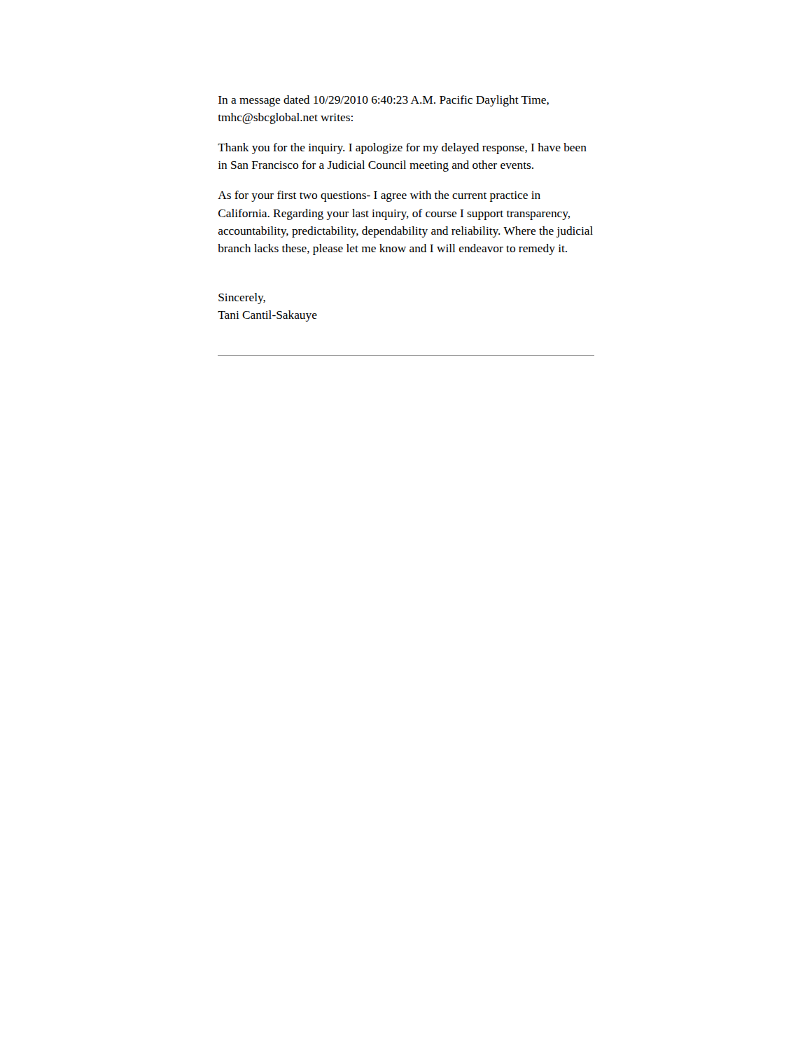In a message dated 10/29/2010 6:40:23 A.M. Pacific Daylight Time, tmhc@sbcglobal.net writes:
Thank you for the inquiry. I apologize for my delayed response, I have been in San Francisco for a Judicial Council meeting and other events.
As for your first two questions- I agree with the current practice in California. Regarding your last inquiry, of course I support transparency, accountability, predictability, dependability and reliability. Where the judicial branch lacks these, please let me know and I will endeavor to remedy it.
Sincerely, Tani Cantil-Sakauye